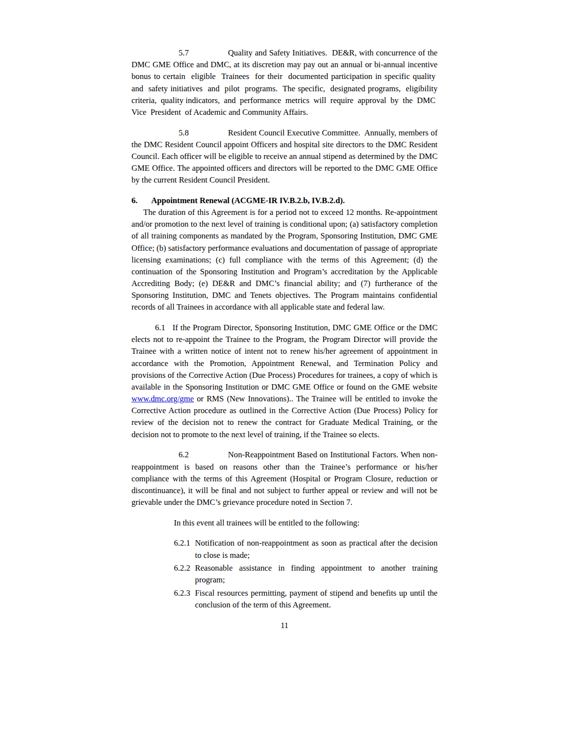5.7 Quality and Safety Initiatives. DE&R, with concurrence of the DMC GME Office and DMC, at its discretion may pay out an annual or bi-annual incentive bonus to certain eligible Trainees for their documented participation in specific quality and safety initiatives and pilot programs. The specific, designated programs, eligibility criteria, quality indicators, and performance metrics will require approval by the DMC Vice President of Academic and Community Affairs.
5.8 Resident Council Executive Committee. Annually, members of the DMC Resident Council appoint Officers and hospital site directors to the DMC Resident Council. Each officer will be eligible to receive an annual stipend as determined by the DMC GME Office. The appointed officers and directors will be reported to the DMC GME Office by the current Resident Council President.
6. Appointment Renewal (ACGME-IR IV.B.2.b, IV.B.2.d).
The duration of this Agreement is for a period not to exceed 12 months. Re-appointment and/or promotion to the next level of training is conditional upon; (a) satisfactory completion of all training components as mandated by the Program, Sponsoring Institution, DMC GME Office; (b) satisfactory performance evaluations and documentation of passage of appropriate licensing examinations; (c) full compliance with the terms of this Agreement; (d) the continuation of the Sponsoring Institution and Program’s accreditation by the Applicable Accrediting Body; (e) DE&R and DMC’s financial ability; and (7) furtherance of the Sponsoring Institution, DMC and Tenets objectives. The Program maintains confidential records of all Trainees in accordance with all applicable state and federal law.
6.1 If the Program Director, Sponsoring Institution, DMC GME Office or the DMC elects not to re-appoint the Trainee to the Program, the Program Director will provide the Trainee with a written notice of intent not to renew his/her agreement of appointment in accordance with the Promotion, Appointment Renewal, and Termination Policy and provisions of the Corrective Action (Due Process) Procedures for trainees, a copy of which is available in the Sponsoring Institution or DMC GME Office or found on the GME website www.dmc.org/gme or RMS (New Innovations).. The Trainee will be entitled to invoke the Corrective Action procedure as outlined in the Corrective Action (Due Process) Policy for review of the decision not to renew the contract for Graduate Medical Training, or the decision not to promote to the next level of training, if the Trainee so elects.
6.2 Non-Reappointment Based on Institutional Factors. When non-reappointment is based on reasons other than the Trainee’s performance or his/her compliance with the terms of this Agreement (Hospital or Program Closure, reduction or discontinuance), it will be final and not subject to further appeal or review and will not be grievable under the DMC’s grievance procedure noted in Section 7.
In this event all trainees will be entitled to the following:
6.2.1 Notification of non-reappointment as soon as practical after the decision to close is made;
6.2.2 Reasonable assistance in finding appointment to another training program;
6.2.3 Fiscal resources permitting, payment of stipend and benefits up until the conclusion of the term of this Agreement.
11